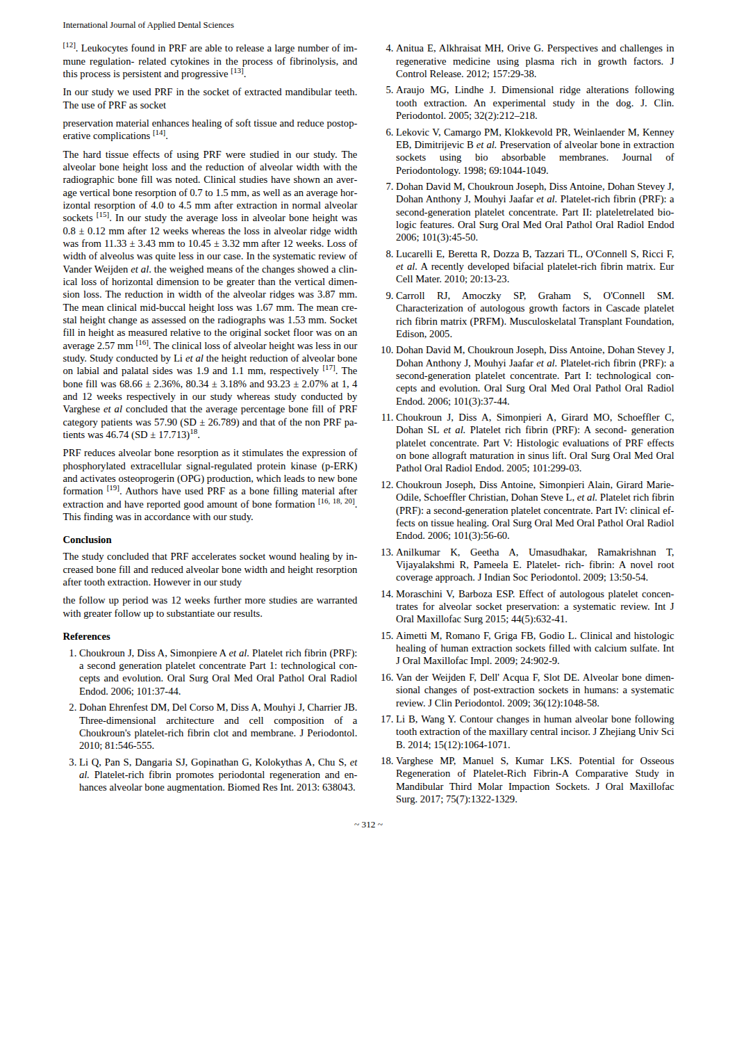International Journal of Applied Dental Sciences
[12]. Leukocytes found in PRF are able to release a large number of immune regulation‑ related cytokines in the process of fibrinolysis, and this process is persistent and progressive [13].
In our study we used PRF in the socket of extracted mandibular teeth. The use of PRF as socket
preservation material enhances healing of soft tissue and reduce postoperative complications [14].
The hard tissue effects of using PRF were studied in our study. The alveolar bone height loss and the reduction of alveolar width with the radiographic bone fill was noted. Clinical studies have shown an average vertical bone resorption of 0.7 to 1.5 mm, as well as an average horizontal resorption of 4.0 to 4.5 mm after extraction in normal alveolar sockets [15]. In our study the average loss in alveolar bone height was 0.8 ± 0.12 mm after 12 weeks whereas the loss in alveolar ridge width was from 11.33 ± 3.43 mm to 10.45 ± 3.32 mm after 12 weeks. Loss of width of alveolus was quite less in our case. In the systematic review of Vander Weijden et al. the weighed means of the changes showed a clinical loss of horizontal dimension to be greater than the vertical dimension loss. The reduction in width of the alveolar ridges was 3.87 mm. The mean clinical mid-buccal height loss was 1.67 mm. The mean crestal height change as assessed on the radiographs was 1.53 mm. Socket fill in height as measured relative to the original socket floor was on an average 2.57 mm [16]. The clinical loss of alveolar height was less in our study. Study conducted by Li et al the height reduction of alveolar bone on labial and palatal sides was 1.9 and 1.1 mm, respectively [17]. The bone fill was 68.66 ± 2.36%, 80.34 ± 3.18% and 93.23 ± 2.07% at 1, 4 and 12 weeks respectively in our study whereas study conducted by Varghese et al concluded that the average percentage bone fill of PRF category patients was 57.90 (SD ± 26.789) and that of the non PRF patients was 46.74 (SD ± 17.713)18.
PRF reduces alveolar bone resorption as it stimulates the expression of phosphorylated extracellular signal-regulated protein kinase (p-ERK) and activates osteoprogerin (OPG) production, which leads to new bone formation [19]. Authors have used PRF as a bone filling material after extraction and have reported good amount of bone formation [16, 18, 20]. This finding was in accordance with our study.
Conclusion
The study concluded that PRF accelerates socket wound healing by increased bone fill and reduced alveolar bone width and height resorption after tooth extraction. However in our study
the follow up period was 12 weeks further more studies are warranted with greater follow up to substantiate our results.
References
Choukroun J, Diss A, Simonpiere A et al. Platelet rich fibrin (PRF): a second generation platelet concentrate Part 1: technological concepts and evolution. Oral Surg Oral Med Oral Pathol Oral Radiol Endod. 2006; 101:37-44.
Dohan Ehrenfest DM, Del Corso M, Diss A, Mouhyi J, Charrier JB. Three-dimensional architecture and cell composition of a Choukroun's platelet-rich fibrin clot and membrane. J Periodontol. 2010; 81:546-555.
Li Q, Pan S, Dangaria SJ, Gopinathan G, Kolokythas A, Chu S, et al. Platelet-rich fibrin promotes periodontal regeneration and enhances alveolar bone augmentation. Biomed Res Int. 2013: 638043.
Anitua E, Alkhraisat MH, Orive G. Perspectives and challenges in regenerative medicine using plasma rich in growth factors. J Control Release. 2012; 157:29-38.
Araujo MG, Lindhe J. Dimensional ridge alterations following tooth extraction. An experimental study in the dog. J. Clin. Periodontol. 2005; 32(2):212–218.
Lekovic V, Camargo PM, Klokkevold PR, Weinlaender M, Kenney EB, Dimitrijevic B et al. Preservation of alveolar bone in extraction sockets using bio absorbable membranes. Journal of Periodontology. 1998; 69:1044-1049.
Dohan David M, Choukroun Joseph, Diss Antoine, Dohan Stevey J, Dohan Anthony J, Mouhyi Jaafar et al. Platelet-rich fibrin (PRF): a second-generation platelet concentrate. Part II: plateletrelated biologic features. Oral Surg Oral Med Oral Pathol Oral Radiol Endod 2006; 101(3):45-50.
Lucarelli E, Beretta R, Dozza B, Tazzari TL, O'Connell S, Ricci F, et al. A recently developed bifacial platelet-rich fibrin matrix. Eur Cell Mater. 2010; 20:13-23.
Carroll RJ, Amoczky SP, Graham S, O'Connell SM. Characterization of autologous growth factors in Cascade platelet rich fibrin matrix (PRFM). Musculoskelatal Transplant Foundation, Edison, 2005.
Dohan David M, Choukroun Joseph, Diss Antoine, Dohan Stevey J, Dohan Anthony J, Mouhyi Jaafar et al. Platelet-rich fibrin (PRF): a second-generation platelet concentrate. Part I: technological concepts and evolution. Oral Surg Oral Med Oral Pathol Oral Radiol Endod. 2006; 101(3):37-44.
Choukroun J, Diss A, Simonpieri A, Girard MO, Schoeffler C, Dohan SL et al. Platelet rich fibrin (PRF): A second‑ generation platelet concentrate. Part V: Histologic evaluations of PRF effects on bone allograft maturation in sinus lift. Oral Surg Oral Med Oral Pathol Oral Radiol Endod. 2005; 101:299-03.
Choukroun Joseph, Diss Antoine, Simonpieri Alain, Girard Marie-Odile, Schoeffler Christian, Dohan Steve L, et al. Platelet rich fibrin (PRF): a second-generation platelet concentrate. Part IV: clinical effects on tissue healing. Oral Surg Oral Med Oral Pathol Oral Radiol Endod. 2006; 101(3):56-60.
Anilkumar K, Geetha A, Umasudhakar, Ramakrishnan T, Vijayalakshmi R, Pameela E. Platelet‑ rich‑ fibrin: A novel root coverage approach. J Indian Soc Periodontol. 2009; 13:50-54.
Moraschini V, Barboza ESP. Effect of autologous platelet concentrates for alveolar socket preservation: a systematic review. Int J Oral Maxillofac Surg 2015; 44(5):632-41.
Aimetti M, Romano F, Griga FB, Godio L. Clinical and histologic healing of human extraction sockets filled with calcium sulfate. Int J Oral Maxillofac Impl. 2009; 24:902-9.
Van der Weijden F, Dell' Acqua F, Slot DE. Alveolar bone dimensional changes of post-extraction sockets in humans: a systematic review. J Clin Periodontol. 2009; 36(12):1048-58.
Li B, Wang Y. Contour changes in human alveolar bone following tooth extraction of the maxillary central incisor. J Zhejiang Univ Sci B. 2014; 15(12):1064-1071.
Varghese MP, Manuel S, Kumar LKS. Potential for Osseous Regeneration of Platelet-Rich Fibrin-A Comparative Study in Mandibular Third Molar Impaction Sockets. J Oral Maxillofac Surg. 2017; 75(7):1322-1329.
~ 312 ~